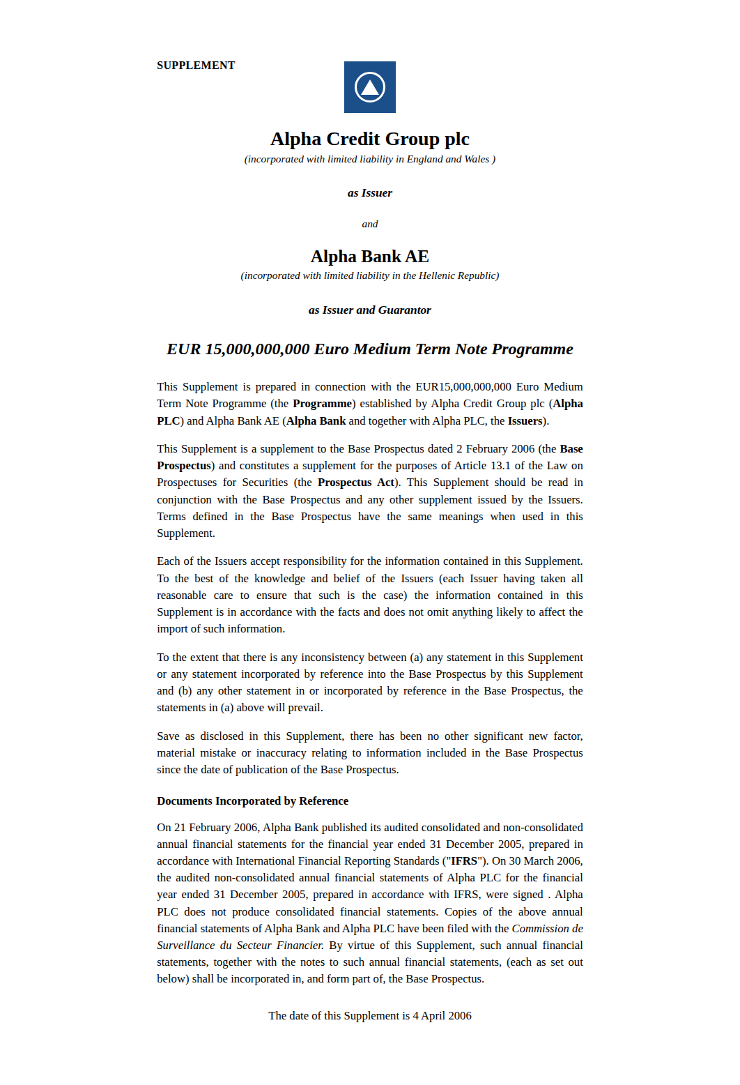SUPPLEMENT
Alpha Credit Group plc
(incorporated with limited liability in England and Wales )
as Issuer
and
Alpha Bank AE
(incorporated with limited liability in the Hellenic Republic)
as Issuer and Guarantor
EUR 15,000,000,000 Euro Medium Term Note Programme
This Supplement is prepared in connection with the EUR15,000,000,000 Euro Medium Term Note Programme (the Programme) established by Alpha Credit Group plc (Alpha PLC) and Alpha Bank AE (Alpha Bank and together with Alpha PLC, the Issuers).
This Supplement is a supplement to the Base Prospectus dated 2 February 2006 (the Base Prospectus) and constitutes a supplement for the purposes of Article 13.1 of the Law on Prospectuses for Securities (the Prospectus Act). This Supplement should be read in conjunction with the Base Prospectus and any other supplement issued by the Issuers. Terms defined in the Base Prospectus have the same meanings when used in this Supplement.
Each of the Issuers accept responsibility for the information contained in this Supplement. To the best of the knowledge and belief of the Issuers (each Issuer having taken all reasonable care to ensure that such is the case) the information contained in this Supplement is in accordance with the facts and does not omit anything likely to affect the import of such information.
To the extent that there is any inconsistency between (a) any statement in this Supplement or any statement incorporated by reference into the Base Prospectus by this Supplement and (b) any other statement in or incorporated by reference in the Base Prospectus, the statements in (a) above will prevail.
Save as disclosed in this Supplement, there has been no other significant new factor, material mistake or inaccuracy relating to information included in the Base Prospectus since the date of publication of the Base Prospectus.
Documents Incorporated by Reference
On 21 February 2006, Alpha Bank published its audited consolidated and non-consolidated annual financial statements for the financial year ended 31 December 2005, prepared in accordance with International Financial Reporting Standards ("IFRS"). On 30 March 2006, the audited non-consolidated annual financial statements of Alpha PLC for the financial year ended 31 December 2005, prepared in accordance with IFRS, were signed . Alpha PLC does not produce consolidated financial statements. Copies of the above annual financial statements of Alpha Bank and Alpha PLC have been filed with the Commission de Surveillance du Secteur Financier. By virtue of this Supplement, such annual financial statements, together with the notes to such annual financial statements, (each as set out below) shall be incorporated in, and form part of, the Base Prospectus.
The date of this Supplement is 4 April 2006